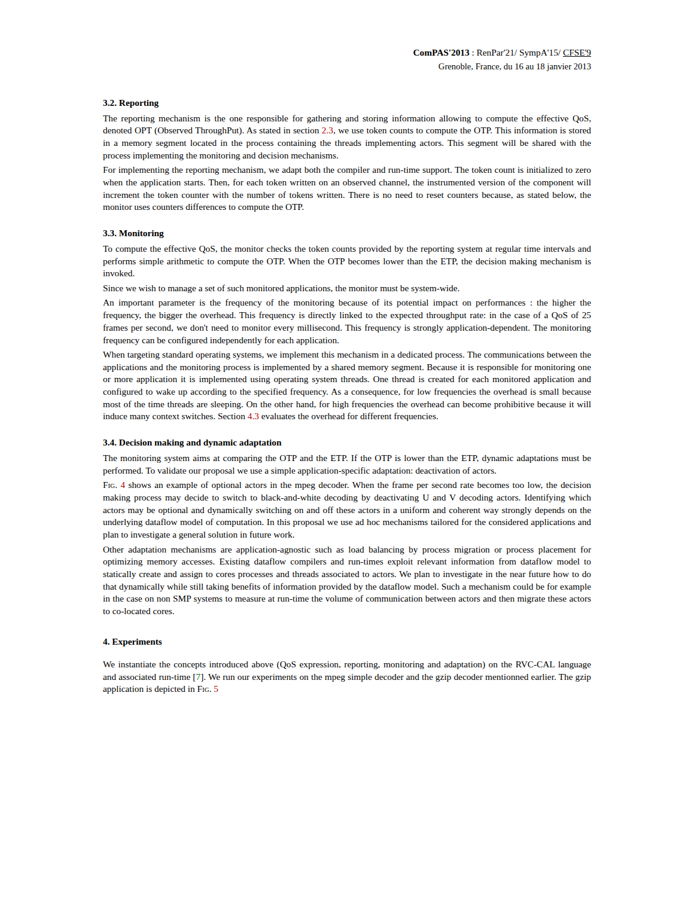ComPAS'2013 : RenPar'21/ SympA'15/ CFSE'9
Grenoble, France, du 16 au 18 janvier 2013
3.2. Reporting
The reporting mechanism is the one responsible for gathering and storing information allowing to compute the effective QoS, denoted OPT (Observed ThroughPut). As stated in section 2.3, we use token counts to compute the OTP. This information is stored in a memory segment located in the process containing the threads implementing actors. This segment will be shared with the process implementing the monitoring and decision mechanisms.
For implementing the reporting mechanism, we adapt both the compiler and run-time support. The token count is initialized to zero when the application starts. Then, for each token written on an observed channel, the instrumented version of the component will increment the token counter with the number of tokens written. There is no need to reset counters because, as stated below, the monitor uses counters differences to compute the OTP.
3.3. Monitoring
To compute the effective QoS, the monitor checks the token counts provided by the reporting system at regular time intervals and performs simple arithmetic to compute the OTP. When the OTP becomes lower than the ETP, the decision making mechanism is invoked.
Since we wish to manage a set of such monitored applications, the monitor must be system-wide.
An important parameter is the frequency of the monitoring because of its potential impact on performances : the higher the frequency, the bigger the overhead. This frequency is directly linked to the expected throughput rate: in the case of a QoS of 25 frames per second, we don't need to monitor every millisecond. This frequency is strongly application-dependent. The monitoring frequency can be configured independently for each application.
When targeting standard operating systems, we implement this mechanism in a dedicated process. The communications between the applications and the monitoring process is implemented by a shared memory segment. Because it is responsible for monitoring one or more application it is implemented using operating system threads. One thread is created for each monitored application and configured to wake up according to the specified frequency. As a consequence, for low frequencies the overhead is small because most of the time threads are sleeping. On the other hand, for high frequencies the overhead can become prohibitive because it will induce many context switches. Section 4.3 evaluates the overhead for different frequencies.
3.4. Decision making and dynamic adaptation
The monitoring system aims at comparing the OTP and the ETP. If the OTP is lower than the ETP, dynamic adaptations must be performed. To validate our proposal we use a simple application-specific adaptation: deactivation of actors.
Fig. 4 shows an example of optional actors in the mpeg decoder. When the frame per second rate becomes too low, the decision making process may decide to switch to black-and-white decoding by deactivating U and V decoding actors. Identifying which actors may be optional and dynamically switching on and off these actors in a uniform and coherent way strongly depends on the underlying dataflow model of computation. In this proposal we use ad hoc mechanisms tailored for the considered applications and plan to investigate a general solution in future work.
Other adaptation mechanisms are application-agnostic such as load balancing by process migration or process placement for optimizing memory accesses. Existing dataflow compilers and run-times exploit relevant information from dataflow model to statically create and assign to cores processes and threads associated to actors. We plan to investigate in the near future how to do that dynamically while still taking benefits of information provided by the dataflow model. Such a mechanism could be for example in the case on non SMP systems to measure at run-time the volume of communication between actors and then migrate these actors to co-located cores.
4. Experiments
We instantiate the concepts introduced above (QoS expression, reporting, monitoring and adaptation) on the RVC-CAL language and associated run-time [7]. We run our experiments on the mpeg simple decoder and the gzip decoder mentionned earlier. The gzip application is depicted in Fig. 5